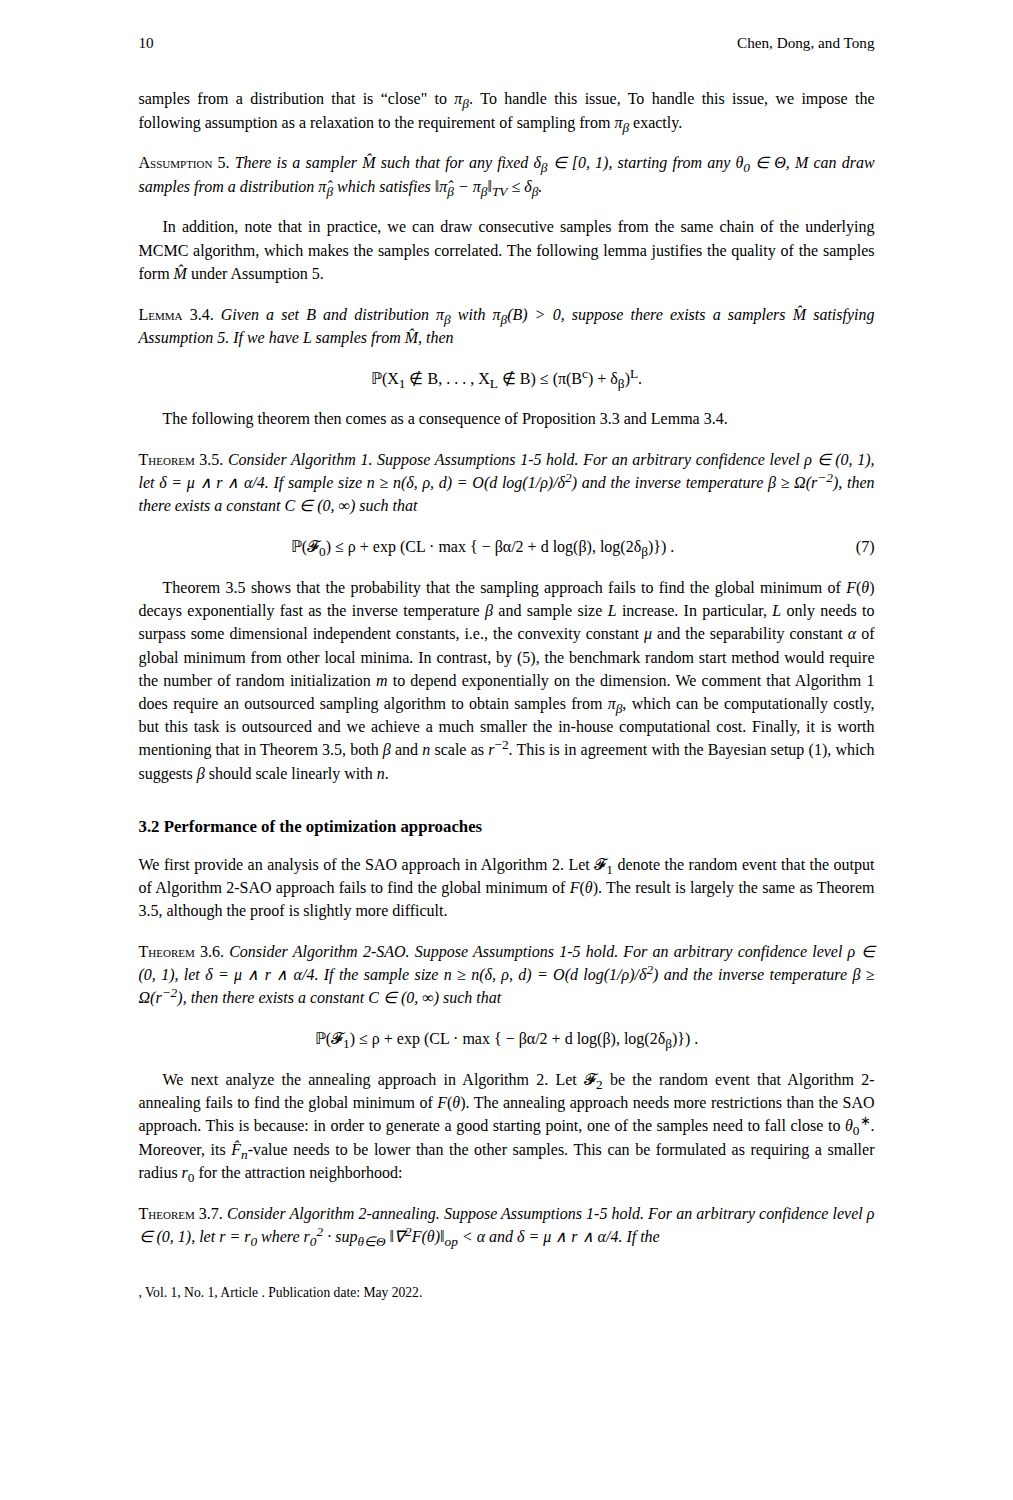10
Chen, Dong, and Tong
samples from a distribution that is “close" to πβ. To handle this issue, To handle this issue, we impose the following assumption as a relaxation to the requirement of sampling from πβ exactly.
Assumption 5. There is a sampler M̂ such that for any fixed δβ ∈ [0, 1), starting from any θ0 ∈ Θ, M can draw samples from a distribution π̂β which satisfies ‖π̂β − πβ‖TV ≤ δβ.
In addition, note that in practice, we can draw consecutive samples from the same chain of the underlying MCMC algorithm, which makes the samples correlated. The following lemma justifies the quality of the samples form M̂ under Assumption 5.
Lemma 3.4. Given a set B and distribution πβ with πβ(B) > 0, suppose there exists a samplers M̂ satisfying Assumption 5. If we have L samples from M̂, then
ℙ(X1 ∉ B, . . . , XL ∉ B) ≤ (π(Bc) + δβ)L.
The following theorem then comes as a consequence of Proposition 3.3 and Lemma 3.4.
Theorem 3.5. Consider Algorithm 1. Suppose Assumptions 1-5 hold. For an arbitrary confidence level ρ ∈ (0, 1), let δ = μ ∧ r ∧ α/4. If sample size n ≥ n(δ, ρ, d) = O(d log(1/ρ)/δ2) and the inverse temperature β ≥ Ω(r−2), then there exists a constant C ∈ (0, ∞) such that
ℙ(𝓕0) ≤ ρ + exp (CL · max { − βα/2 + d log(β), log(2δβ)}) .
(7)
Theorem 3.5 shows that the probability that the sampling approach fails to find the global minimum of F(θ) decays exponentially fast as the inverse temperature β and sample size L increase. In particular, L only needs to surpass some dimensional independent constants, i.e., the convexity constant μ and the separability constant α of global minimum from other local minima. In contrast, by (5), the benchmark random start method would require the number of random initialization m to depend exponentially on the dimension. We comment that Algorithm 1 does require an outsourced sampling algorithm to obtain samples from πβ, which can be computationally costly, but this task is outsourced and we achieve a much smaller the in-house computational cost. Finally, it is worth mentioning that in Theorem 3.5, both β and n scale as r−2. This is in agreement with the Bayesian setup (1), which suggests β should scale linearly with n.
3.2 Performance of the optimization approaches
We first provide an analysis of the SAO approach in Algorithm 2. Let 𝓕1 denote the random event that the output of Algorithm 2-SAO approach fails to find the global minimum of F(θ). The result is largely the same as Theorem 3.5, although the proof is slightly more difficult.
Theorem 3.6. Consider Algorithm 2-SAO. Suppose Assumptions 1-5 hold. For an arbitrary confidence level ρ ∈ (0, 1), let δ = μ ∧ r ∧ α/4. If the sample size n ≥ n(δ, ρ, d) = O(d log(1/ρ)/δ2) and the inverse temperature β ≥ Ω(r−2), then there exists a constant C ∈ (0, ∞) such that
ℙ(𝓕1) ≤ ρ + exp (CL · max { − βα/2 + d log(β), log(2δβ)}) .
We next analyze the annealing approach in Algorithm 2. Let 𝓕2 be the random event that Algorithm 2-annealing fails to find the global minimum of F(θ). The annealing approach needs more restrictions than the SAO approach. This is because: in order to generate a good starting point, one of the samples need to fall close to θ0∗. Moreover, its F̂n-value needs to be lower than the other samples. This can be formulated as requiring a smaller radius r0 for the attraction neighborhood:
Theorem 3.7. Consider Algorithm 2-annealing. Suppose Assumptions 1-5 hold. For an arbitrary confidence level ρ ∈ (0, 1), let r = r0 where r02 · supθ∈Θ ‖∇2F(θ)‖op < α and δ = μ ∧ r ∧ α/4. If the
, Vol. 1, No. 1, Article . Publication date: May 2022.